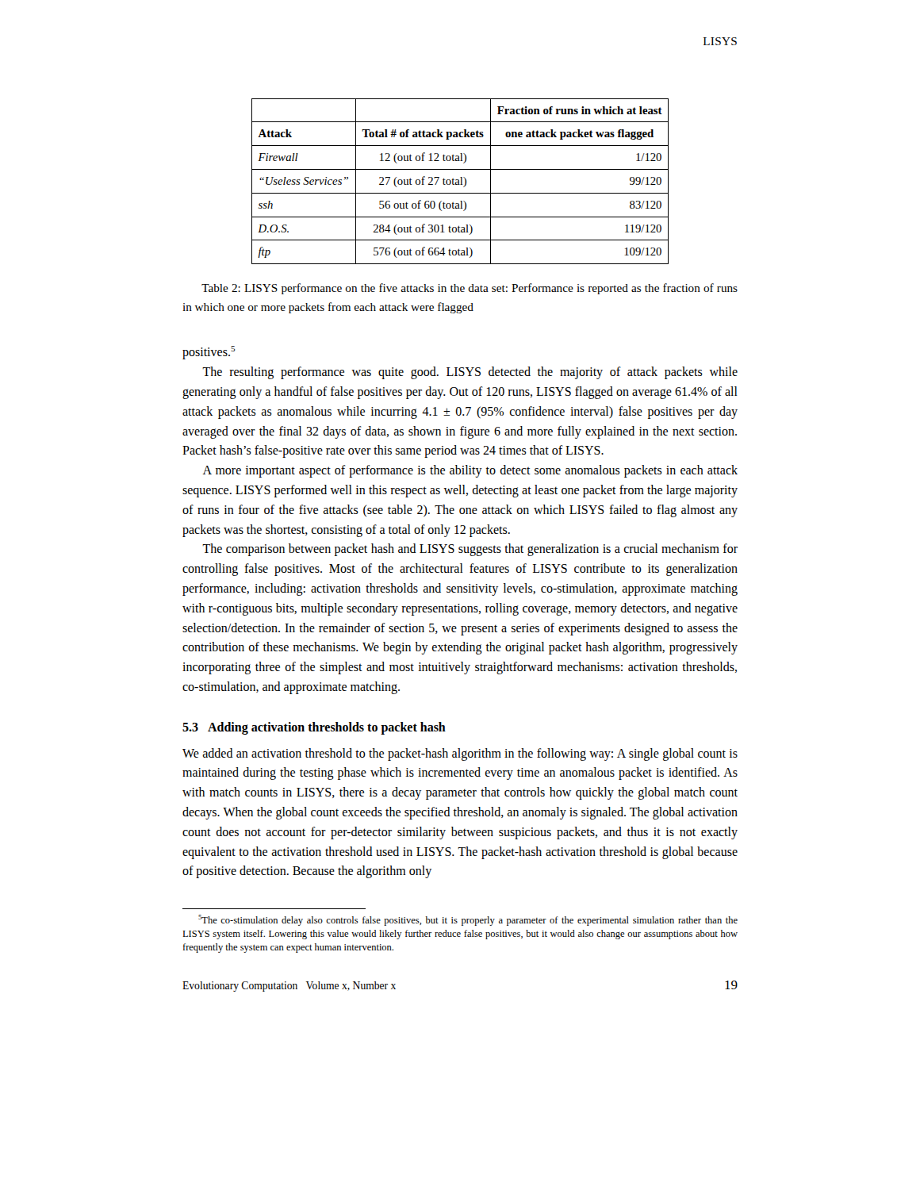LISYS
| | | Fraction of runs in which at least |
| --- | --- | --- |
| Attack | Total # of attack packets | one attack packet was flagged |
| Firewall | 12 (out of 12 total) | 1/120 |
| “Useless Services” | 27 (out of 27 total) | 99/120 |
| ssh | 56 out of 60 (total) | 83/120 |
| D.O.S. | 284 (out of 301 total) | 119/120 |
| ftp | 576 (out of 664 total) | 109/120 |
Table 2: LISYS performance on the five attacks in the data set: Performance is reported as the fraction of runs in which one or more packets from each attack were flagged
positives.5
The resulting performance was quite good. LISYS detected the majority of attack packets while generating only a handful of false positives per day. Out of 120 runs, LISYS flagged on average 61.4% of all attack packets as anomalous while incurring 4.1 ± 0.7 (95% confidence interval) false positives per day averaged over the final 32 days of data, as shown in figure 6 and more fully explained in the next section. Packet hash’s false-positive rate over this same period was 24 times that of LISYS.
A more important aspect of performance is the ability to detect some anomalous packets in each attack sequence. LISYS performed well in this respect as well, detecting at least one packet from the large majority of runs in four of the five attacks (see table 2). The one attack on which LISYS failed to flag almost any packets was the shortest, consisting of a total of only 12 packets.
The comparison between packet hash and LISYS suggests that generalization is a crucial mechanism for controlling false positives. Most of the architectural features of LISYS contribute to its generalization performance, including: activation thresholds and sensitivity levels, co-stimulation, approximate matching with r-contiguous bits, multiple secondary representations, rolling coverage, memory detectors, and negative selection/detection. In the remainder of section 5, we present a series of experiments designed to assess the contribution of these mechanisms. We begin by extending the original packet hash algorithm, progressively incorporating three of the simplest and most intuitively straightforward mechanisms: activation thresholds, co-stimulation, and approximate matching.
5.3 Adding activation thresholds to packet hash
We added an activation threshold to the packet-hash algorithm in the following way: A single global count is maintained during the testing phase which is incremented every time an anomalous packet is identified. As with match counts in LISYS, there is a decay parameter that controls how quickly the global match count decays. When the global count exceeds the specified threshold, an anomaly is signaled. The global activation count does not account for per-detector similarity between suspicious packets, and thus it is not exactly equivalent to the activation threshold used in LISYS. The packet-hash activation threshold is global because of positive detection. Because the algorithm only
5The co-stimulation delay also controls false positives, but it is properly a parameter of the experimental simulation rather than the LISYS system itself. Lowering this value would likely further reduce false positives, but it would also change our assumptions about how frequently the system can expect human intervention.
Evolutionary Computation Volume x, Number x 19